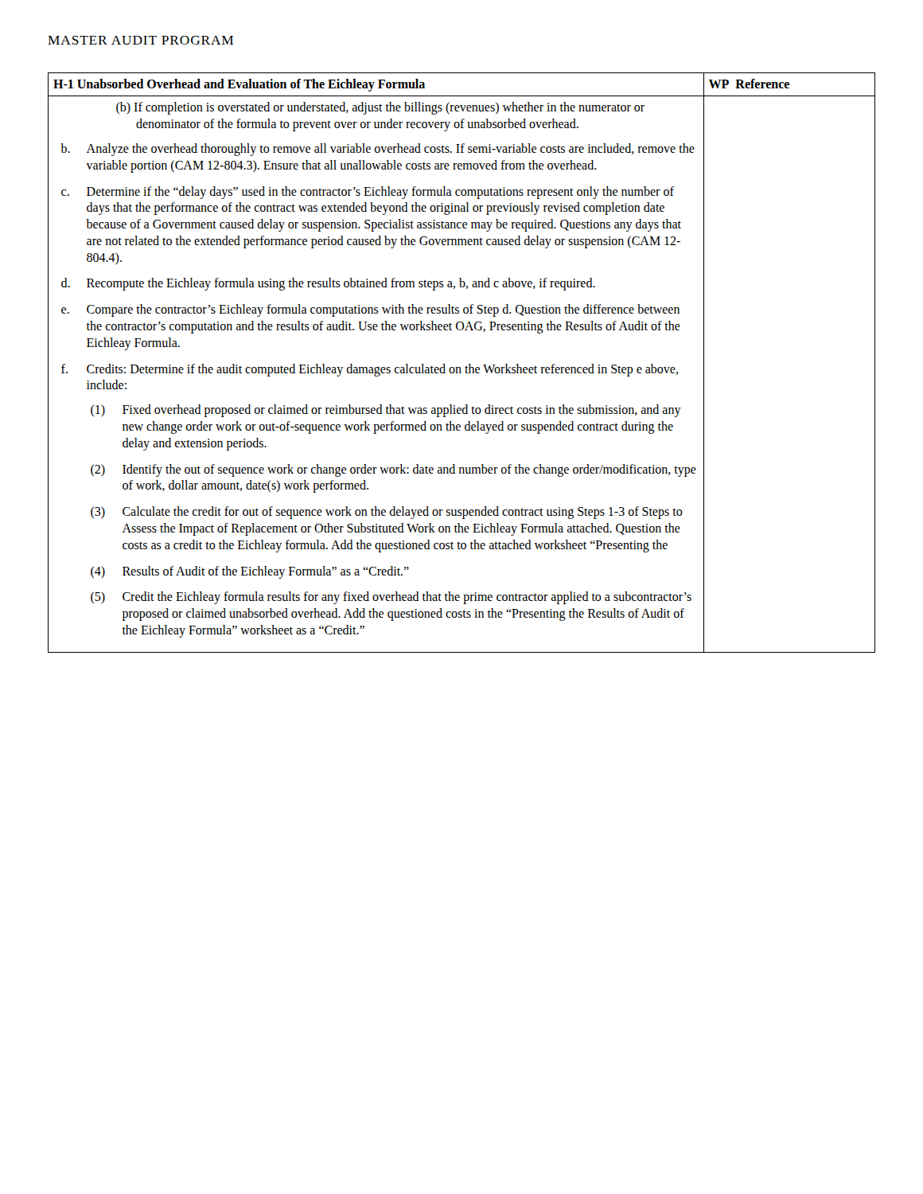MASTER AUDIT PROGRAM
| H-1 Unabsorbed Overhead and Evaluation of The Eichleay Formula | WP Reference |
| --- | --- |
| (b) If completion is overstated or understated, adjust the billings (revenues) whether in the numerator or denominator of the formula to prevent over or under recovery of unabsorbed overhead. b. Analyze the overhead thoroughly to remove all variable overhead costs. If semi-variable costs are included, remove the variable portion (CAM 12-804.3). Ensure that all unallowable costs are removed from the overhead. c. Determine if the “delay days” used in the contractor’s Eichleay formula computations represent only the number of days that the performance of the contract was extended beyond the original or previously revised completion date because of a Government caused delay or suspension. Specialist assistance may be required. Questions any days that are not related to the extended performance period caused by the Government caused delay or suspension (CAM 12-804.4). d. Recompute the Eichleay formula using the results obtained from steps a, b, and c above, if required. e. Compare the contractor’s Eichleay formula computations with the results of Step d. Question the difference between the contractor’s computation and the results of audit. Use the worksheet OAG, Presenting the Results of Audit of the Eichleay Formula. f. Credits: Determine if the audit computed Eichleay damages calculated on the Worksheet referenced in Step e above, include: (1) Fixed overhead proposed or claimed or reimbursed that was applied to direct costs in the submission, and any new change order work or out-of-sequence work performed on the delayed or suspended contract during the delay and extension periods. (2) Identify the out of sequence work or change order work: date and number of the change order/modification, type of work, dollar amount, date(s) work performed. (3) Calculate the credit for out of sequence work on the delayed or suspended contract using Steps 1-3 of Steps to Assess the Impact of Replacement or Other Substituted Work on the Eichleay Formula attached. Question the costs as a credit to the Eichleay formula. Add the questioned cost to the attached worksheet “Presenting the (4) Results of Audit of the Eichleay Formula” as a “Credit.” (5) Credit the Eichleay formula results for any fixed overhead that the prime contractor applied to a subcontractor’s proposed or claimed unabsorbed overhead. Add the questioned costs in the “Presenting the Results of Audit of the Eichleay Formula” worksheet as a “Credit.” | |